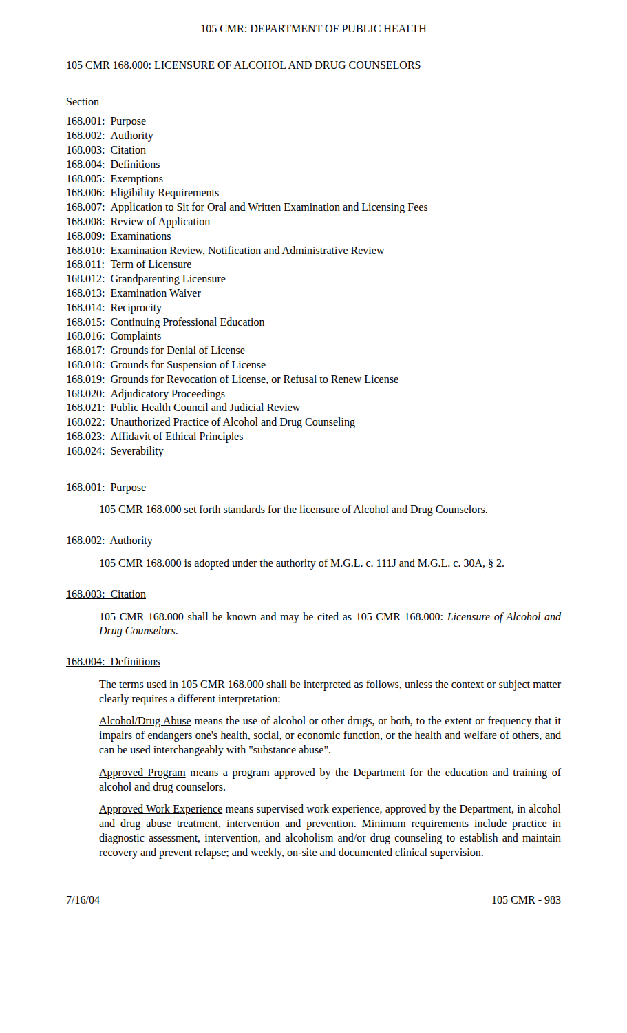105 CMR: DEPARTMENT OF PUBLIC HEALTH
105 CMR 168.000: LICENSURE OF ALCOHOL AND DRUG COUNSELORS
Section
| 168.001: | Purpose |
| 168.002: | Authority |
| 168.003: | Citation |
| 168.004: | Definitions |
| 168.005: | Exemptions |
| 168.006: | Eligibility Requirements |
| 168.007: | Application to Sit for Oral and Written Examination and Licensing Fees |
| 168.008: | Review of Application |
| 168.009: | Examinations |
| 168.010: | Examination Review, Notification and Administrative Review |
| 168.011: | Term of Licensure |
| 168.012: | Grandparenting Licensure |
| 168.013: | Examination Waiver |
| 168.014: | Reciprocity |
| 168.015: | Continuing Professional Education |
| 168.016: | Complaints |
| 168.017: | Grounds for Denial of License |
| 168.018: | Grounds for Suspension of License |
| 168.019: | Grounds for Revocation of License, or Refusal to Renew License |
| 168.020: | Adjudicatory Proceedings |
| 168.021: | Public Health Council and Judicial Review |
| 168.022: | Unauthorized Practice of Alcohol and Drug Counseling |
| 168.023: | Affidavit of Ethical Principles |
| 168.024: | Severability |
168.001: Purpose
105 CMR 168.000 set forth standards for the licensure of Alcohol and Drug Counselors.
168.002: Authority
105 CMR 168.000 is adopted under the authority of M.G.L. c. 111J and M.G.L. c. 30A, § 2.
168.003: Citation
105 CMR 168.000 shall be known and may be cited as 105 CMR 168.000: Licensure of Alcohol and Drug Counselors.
168.004: Definitions
The terms used in 105 CMR 168.000 shall be interpreted as follows, unless the context or subject matter clearly requires a different interpretation:
Alcohol/Drug Abuse means the use of alcohol or other drugs, or both, to the extent or frequency that it impairs of endangers one's health, social, or economic function, or the health and welfare of others, and can be used interchangeably with "substance abuse".
Approved Program means a program approved by the Department for the education and training of alcohol and drug counselors.
Approved Work Experience means supervised work experience, approved by the Department, in alcohol and drug abuse treatment, intervention and prevention. Minimum requirements include practice in diagnostic assessment, intervention, and alcoholism and/or drug counseling to establish and maintain recovery and prevent relapse; and weekly, on-site and documented clinical supervision.
7/16/04 105 CMR - 983